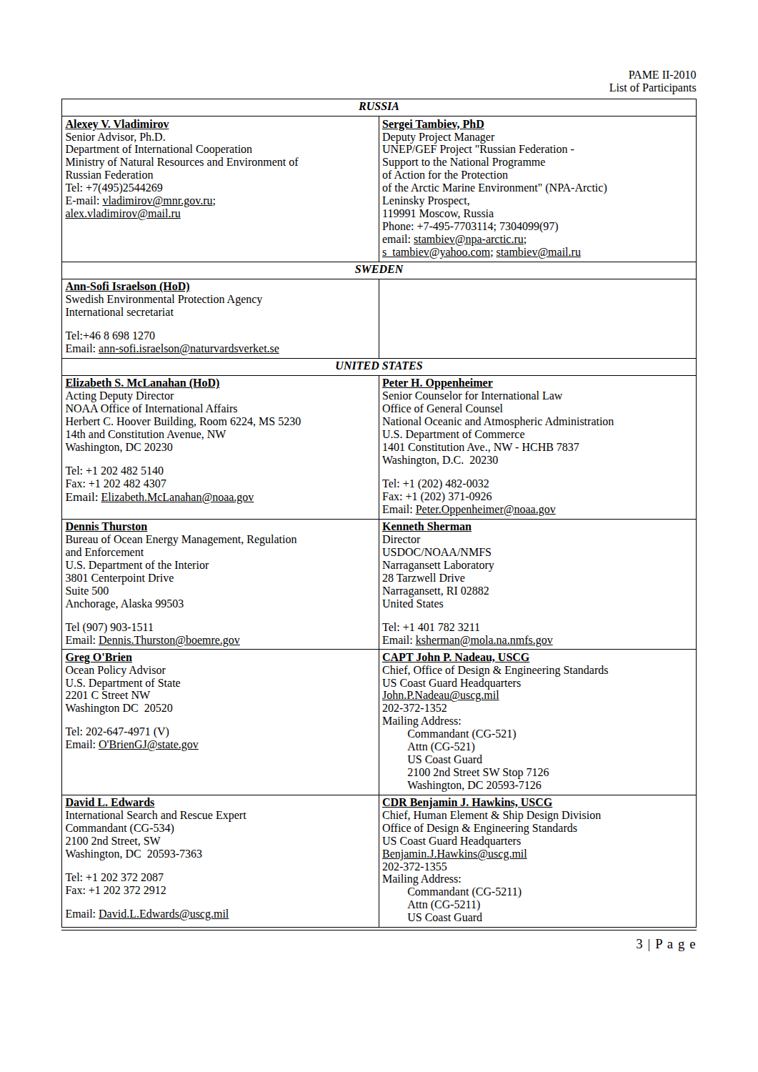PAME II-2010
List of Participants
| RUSSIA |
| Alexey V. Vladimirov Senior Advisor, Ph.D. Department of International Cooperation Ministry of Natural Resources and Environment of Russian Federation Tel: +7(495)2544269 E-mail: vladimirov@mnr.gov.ru ; alex.vladimirov@mail.ru | Sergei Tambiev, PhD Deputy Project Manager UNEP/GEF Project "Russian Federation - Support to the National Programme of Action for the Protection of the Arctic Marine Environment" (NPA-Arctic) Leninsky Prospect, 119991 Moscow, Russia Phone: +7-495-7703114; 7304099(97) email: stambiev@npa-arctic.ru ; s_tambiev@yahoo.com ; stambiev@mail.ru |
| SWEDEN |
| Ann-Sofi Israelson (HoD) Swedish Environmental Protection Agency International secretariat Tel:+46 8 698 1270 Email: ann-sofi.israelson@naturvardsverket.se | |
| UNITED STATES |
| Elizabeth S. McLanahan (HoD) Acting Deputy Director NOAA Office of International Affairs Herbert C. Hoover Building, Room 6224, MS 5230 14th and Constitution Avenue, NW Washington, DC 20230 Tel: +1 202 482 5140 Fax: +1 202 482 4307 Email: Elizabeth.McLanahan@noaa.gov | Peter H. Oppenheimer Senior Counselor for International Law Office of General Counsel National Oceanic and Atmospheric Administration U.S. Department of Commerce 1401 Constitution Ave., NW - HCHB 7837 Washington, D.C. 20230 Tel: +1 (202) 482-0032 Fax: +1 (202) 371-0926 Email: Peter.Oppenheimer@noaa.gov |
| Dennis Thurston Bureau of Ocean Energy Management, Regulation and Enforcement U.S. Department of the Interior 3801 Centerpoint Drive Suite 500 Anchorage, Alaska 99503 Tel (907) 903-1511 Email: Dennis.Thurston@boemre.gov | Kenneth Sherman Director USDOC/NOAA/NMFS Narragansett Laboratory 28 Tarzwell Drive Narragansett, RI 02882 United States Tel: +1 401 782 3211 Email: ksherman@mola.na.nmfs.gov |
| Greg O'Brien Ocean Policy Advisor U.S. Department of State 2201 C Street NW Washington DC 20520 Tel: 202-647-4971 (V) Email: O'BrienGJ@state.gov | CAPT John P. Nadeau, USCG Chief, Office of Design & Engineering Standards US Coast Guard Headquarters John.P.Nadeau@uscg.mil 202-372-1352 Mailing Address: Commandant (CG-521) Attn (CG-521) US Coast Guard 2100 2nd Street SW Stop 7126 Washington, DC 20593-7126 |
| David L. Edwards International Search and Rescue Expert Commandant (CG-534) 2100 2nd Street, SW Washington, DC 20593-7363 Tel: +1 202 372 2087 Fax: +1 202 372 2912 Email: David.L.Edwards@uscg.mil | CDR Benjamin J. Hawkins, USCG Chief, Human Element & Ship Design Division Office of Design & Engineering Standards US Coast Guard Headquarters Benjamin.J.Hawkins@uscg.mil 202-372-1355 Mailing Address: Commandant (CG-5211) Attn (CG-5211) US Coast Guard |
3 | P a g e